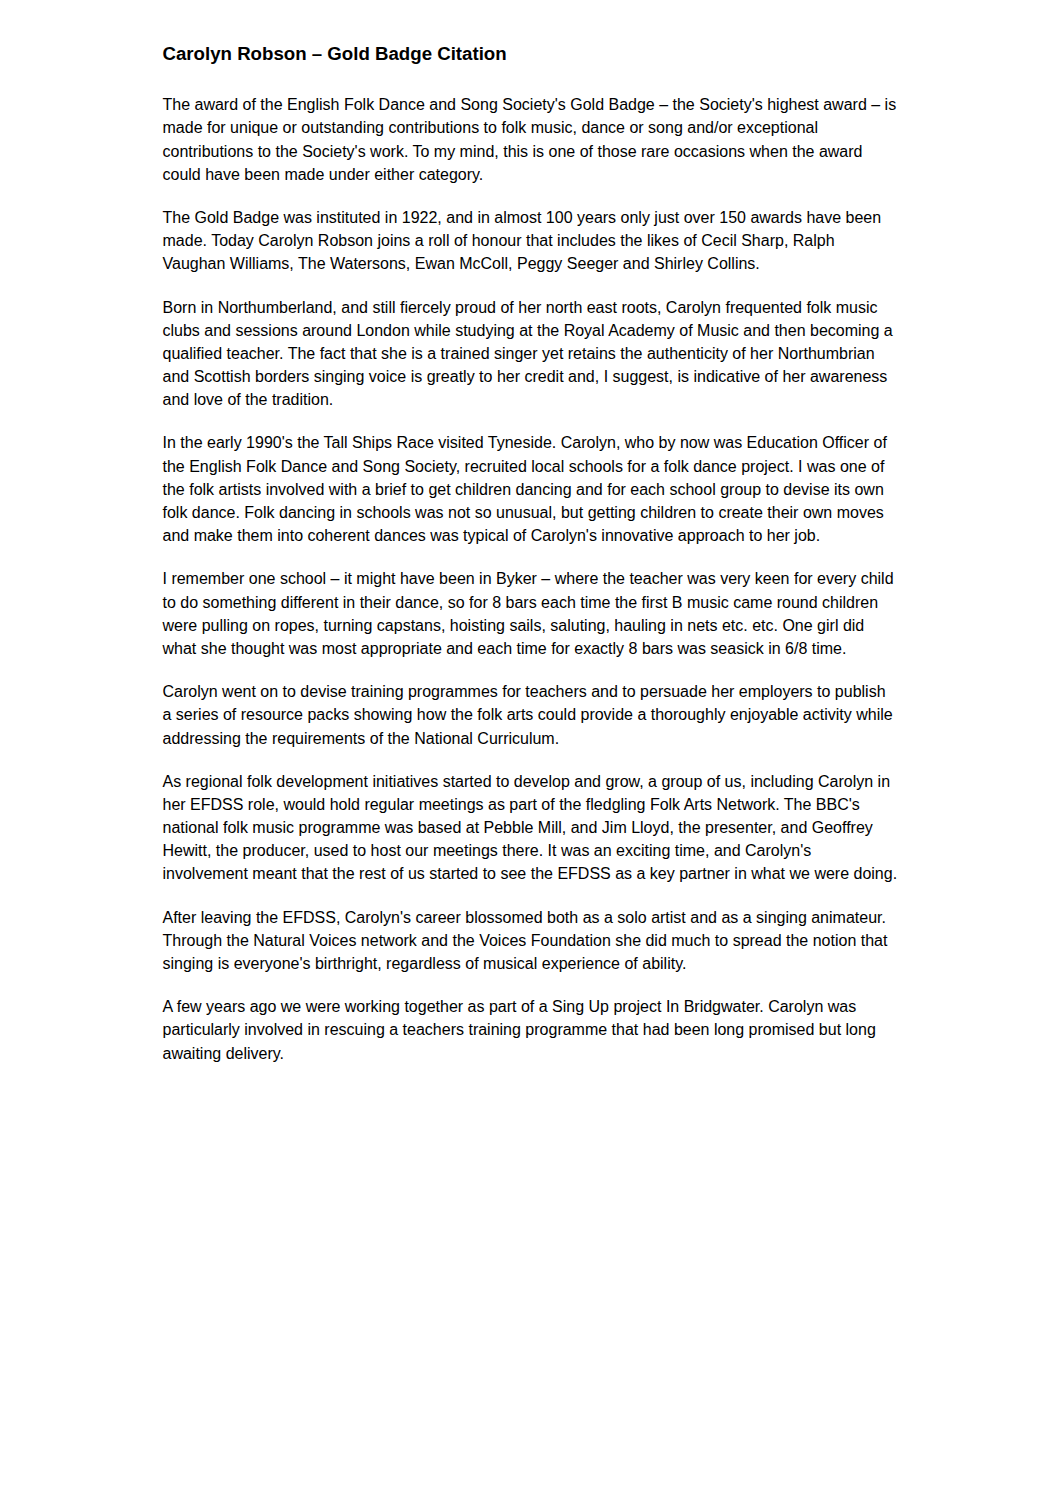Carolyn Robson – Gold Badge Citation
The award of the English Folk Dance and Song Society's Gold Badge – the Society's highest award – is made for unique or outstanding contributions to folk music, dance or song and/or exceptional contributions to the Society's work. To my mind, this is one of those rare occasions when the award could have been made under either category.
The Gold Badge was instituted in 1922, and in almost 100 years only just over 150 awards have been made. Today Carolyn Robson joins a roll of honour that includes the likes of Cecil Sharp, Ralph Vaughan Williams, The Watersons, Ewan McColl, Peggy Seeger and Shirley Collins.
Born in Northumberland, and still fiercely proud of her north east roots, Carolyn frequented folk music clubs and sessions around London while studying at the Royal Academy of Music and then becoming a qualified teacher. The fact that she is a trained singer yet retains the authenticity of her Northumbrian and Scottish borders singing voice is greatly to her credit and, I suggest, is indicative of her awareness and love of the tradition.
In the early 1990's the Tall Ships Race visited Tyneside. Carolyn, who by now was Education Officer of the English Folk Dance and Song Society, recruited local schools for a folk dance project. I was one of the folk artists involved with a brief to get children dancing and for each school group to devise its own folk dance. Folk dancing in schools was not so unusual, but getting children to create their own moves and make them into coherent dances was typical of Carolyn's innovative approach to her job.
I remember one school – it might have been in Byker – where the teacher was very keen for every child to do something different in their dance, so for 8 bars each time the first B music came round children were pulling on ropes, turning capstans, hoisting sails, saluting, hauling in nets etc. etc. One girl did what she thought was most appropriate and each time for exactly 8 bars was seasick in 6/8 time.
Carolyn went on to devise training programmes for teachers and to persuade her employers to publish a series of resource packs showing how the folk arts could provide a thoroughly enjoyable activity while addressing the requirements of the National Curriculum.
As regional folk development initiatives started to develop and grow, a group of us, including Carolyn in her EFDSS role, would hold regular meetings as part of the fledgling Folk Arts Network. The BBC's national folk music programme was based at Pebble Mill, and Jim Lloyd, the presenter, and Geoffrey Hewitt, the producer, used to host our meetings there. It was an exciting time, and Carolyn's involvement meant that the rest of us started to see the EFDSS as a key partner in what we were doing.
After leaving the EFDSS, Carolyn's career blossomed both as a solo artist and as a singing animateur. Through the Natural Voices network and the Voices Foundation she did much to spread the notion that singing is everyone's birthright, regardless of musical experience of ability.
A few years ago we were working together as part of a Sing Up project In Bridgwater. Carolyn was particularly involved in rescuing a teachers training programme that had been long promised but long awaiting delivery.